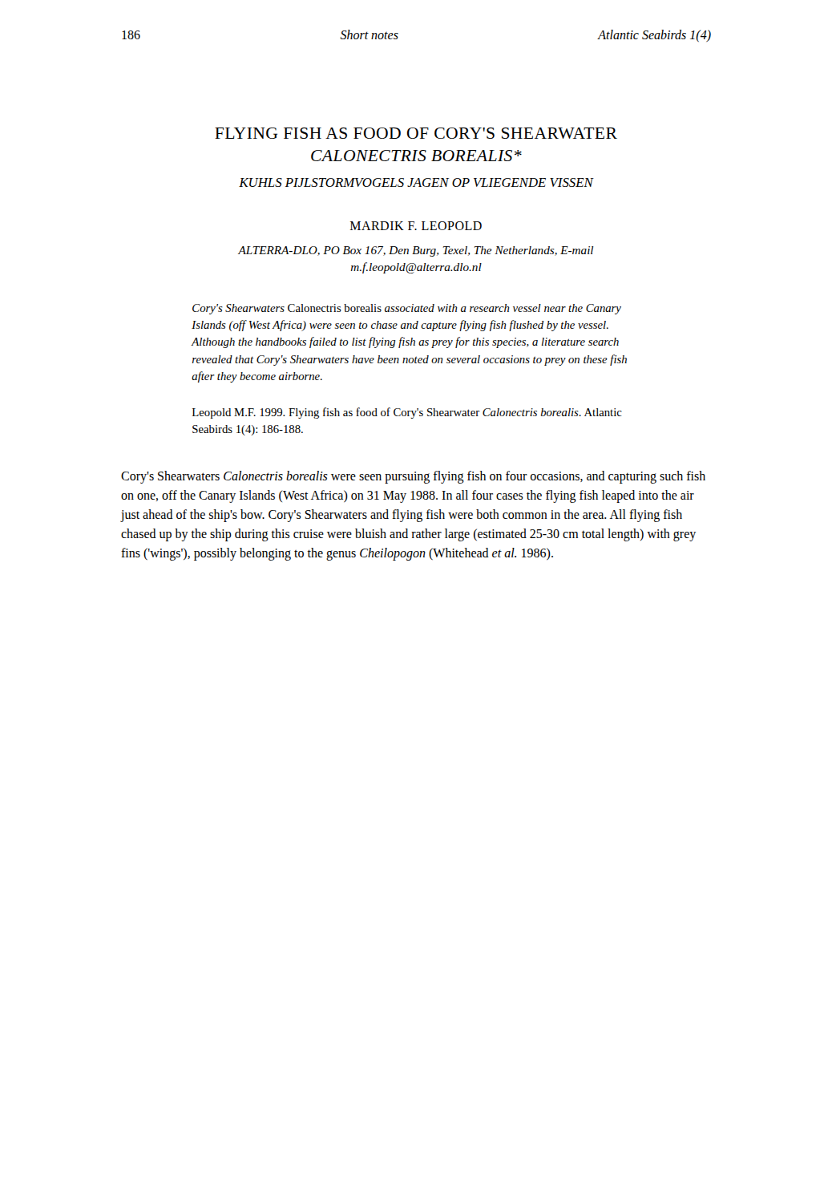186 Short notes Atlantic Seabirds 1(4)
FLYING FISH AS FOOD OF CORY'S SHEARWATER CALONECTRIS BOREALIS*
KUHLS PIJLSTORMVOGELS JAGEN OP VLIEGENDE VISSEN
MARDIK F. LEOPOLD
ALTERRA-DLO, PO Box 167, Den Burg, Texel, The Netherlands, E-mail m.f.leopold@alterra.dlo.nl
Cory's Shearwaters Calonectris borealis associated with a research vessel near the Canary Islands (off West Africa) were seen to chase and capture flying fish flushed by the vessel. Although the handbooks failed to list flying fish as prey for this species, a literature search revealed that Cory's Shearwaters have been noted on several occasions to prey on these fish after they become airborne.
Leopold M.F. 1999. Flying fish as food of Cory's Shearwater Calonectris borealis. Atlantic Seabirds 1(4): 186-188.
Cory's Shearwaters Calonectris borealis were seen pursuing flying fish on four occasions, and capturing such fish on one, off the Canary Islands (West Africa) on 31 May 1988. In all four cases the flying fish leaped into the air just ahead of the ship's bow. Cory's Shearwaters and flying fish were both common in the area. All flying fish chased up by the ship during this cruise were bluish and rather large (estimated 25-30 cm total length) with grey fins ('wings'), possibly belonging to the genus Cheilopogon (Whitehead et al. 1986).